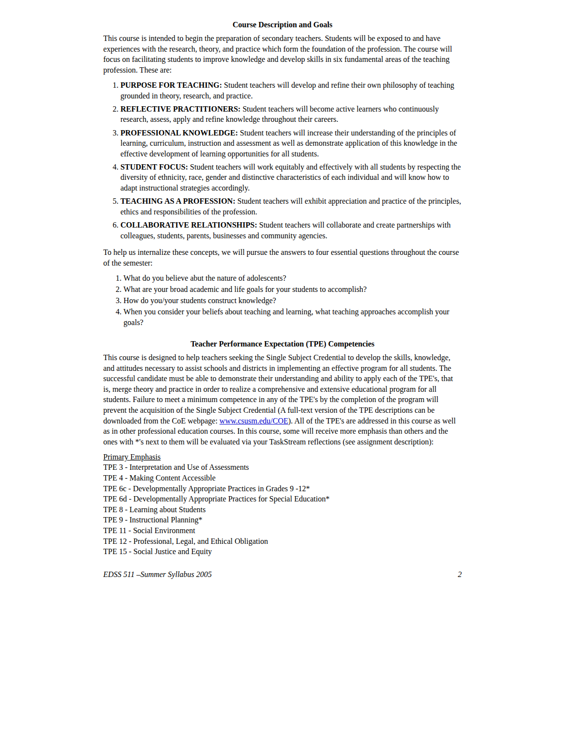Course Description and Goals
This course is intended to begin the preparation of secondary teachers. Students will be exposed to and have experiences with the research, theory, and practice which form the foundation of the profession. The course will focus on facilitating students to improve knowledge and develop skills in six fundamental areas of the teaching profession. These are:
PURPOSE FOR TEACHING: Student teachers will develop and refine their own philosophy of teaching grounded in theory, research, and practice.
REFLECTIVE PRACTITIONERS: Student teachers will become active learners who continuously research, assess, apply and refine knowledge throughout their careers.
PROFESSIONAL KNOWLEDGE: Student teachers will increase their understanding of the principles of learning, curriculum, instruction and assessment as well as demonstrate application of this knowledge in the effective development of learning opportunities for all students.
STUDENT FOCUS: Student teachers will work equitably and effectively with all students by respecting the diversity of ethnicity, race, gender and distinctive characteristics of each individual and will know how to adapt instructional strategies accordingly.
TEACHING AS A PROFESSION: Student teachers will exhibit appreciation and practice of the principles, ethics and responsibilities of the profession.
COLLABORATIVE RELATIONSHIPS: Student teachers will collaborate and create partnerships with colleagues, students, parents, businesses and community agencies.
To help us internalize these concepts, we will pursue the answers to four essential questions throughout the course of the semester:
What do you believe abut the nature of adolescents?
What are your broad academic and life goals for your students to accomplish?
How do you/your students construct knowledge?
When you consider your beliefs about teaching and learning, what teaching approaches accomplish your goals?
Teacher Performance Expectation (TPE) Competencies
This course is designed to help teachers seeking the Single Subject Credential to develop the skills, knowledge, and attitudes necessary to assist schools and districts in implementing an effective program for all students. The successful candidate must be able to demonstrate their understanding and ability to apply each of the TPE's, that is, merge theory and practice in order to realize a comprehensive and extensive educational program for all students. Failure to meet a minimum competence in any of the TPE's by the completion of the program will prevent the acquisition of the Single Subject Credential (A full-text version of the TPE descriptions can be downloaded from the CoE webpage: www.csusm.edu/COE). All of the TPE's are addressed in this course as well as in other professional education courses. In this course, some will receive more emphasis than others and the ones with *'s next to them will be evaluated via your TaskStream reflections (see assignment description):
Primary Emphasis
TPE 3 - Interpretation and Use of Assessments
TPE 4 - Making Content Accessible
TPE 6c - Developmentally Appropriate Practices in Grades 9 -12*
TPE 6d - Developmentally Appropriate Practices for Special Education*
TPE 8 - Learning about Students
TPE 9 - Instructional Planning*
TPE 11 - Social Environment
TPE 12 - Professional, Legal, and Ethical Obligation
TPE 15 - Social Justice and Equity
EDSS 511 –Summer Syllabus 2005 2